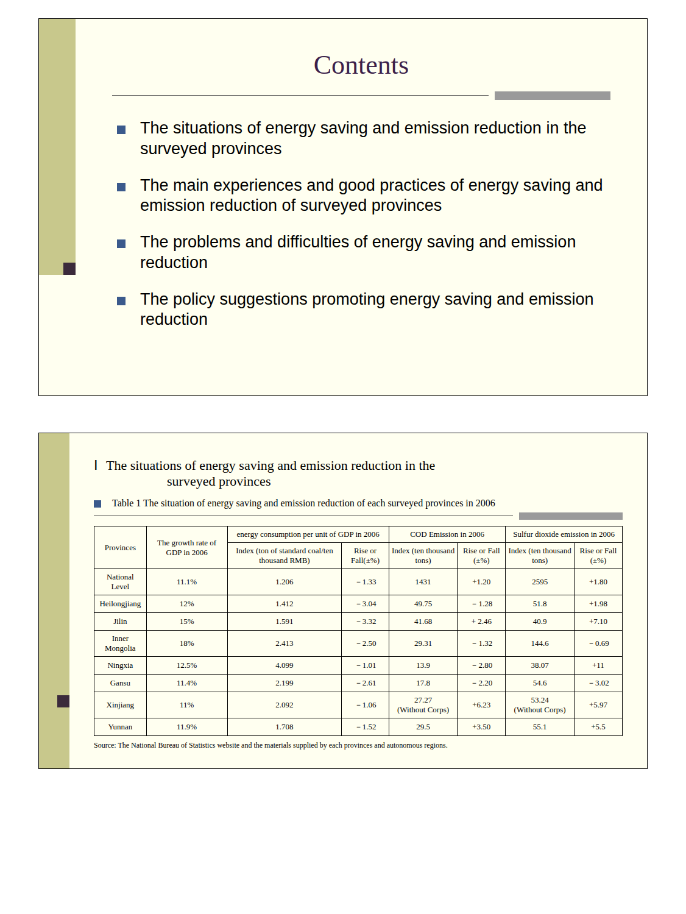Contents
The situations of energy saving and emission reduction in the surveyed provinces
The main experiences and good practices of energy saving and emission reduction of surveyed provinces
The problems and difficulties of energy saving and emission reduction
The policy suggestions promoting energy saving and emission reduction
ⅠThe situations of energy saving and emission reduction in the surveyed provinces
Table 1 The situation of energy saving and emission reduction of each surveyed provinces in 2006
| Provinces | The growth rate of GDP in 2006 | energy consumption per unit of GDP in 2006 | COD Emission in 2006 | Sulfur dioxide emission in 2006 |
| --- | --- | --- | --- | --- |
| Index (ton of standard coal/ten thousand RMB) | Rise or Fall(±%) | Index (ten thousand tons) | Rise or Fall (±%) | Index (ten thousand tons) | Rise or Fall (±%) |
| National Level | 11.1% | 1.206 | －1.33 | 1431 | +1.20 | 2595 | +1.80 |
| Heilongjiang | 12% | 1.412 | －3.04 | 49.75 | －1.28 | 51.8 | +1.98 |
| Jilin | 15% | 1.591 | －3.32 | 41.68 | + 2.46 | 40.9 | +7.10 |
| Inner Mongolia | 18% | 2.413 | －2.50 | 29.31 | －1.32 | 144.6 | －0.69 |
| Ningxia | 12.5% | 4.099 | －1.01 | 13.9 | －2.80 | 38.07 | +11 |
| Gansu | 11.4% | 2.199 | －2.61 | 17.8 | －2.20 | 54.6 | －3.02 |
| Xinjiang | 11% | 2.092 | －1.06 | 27.27 (Without Corps) | +6.23 | 53.24 (Without Corps) | +5.97 |
| Yunnan | 11.9% | 1.708 | －1.52 | 29.5 | +3.50 | 55.1 | +5.5 |
Source: The National Bureau of Statistics website and the materials supplied by each provinces and autonomous regions.